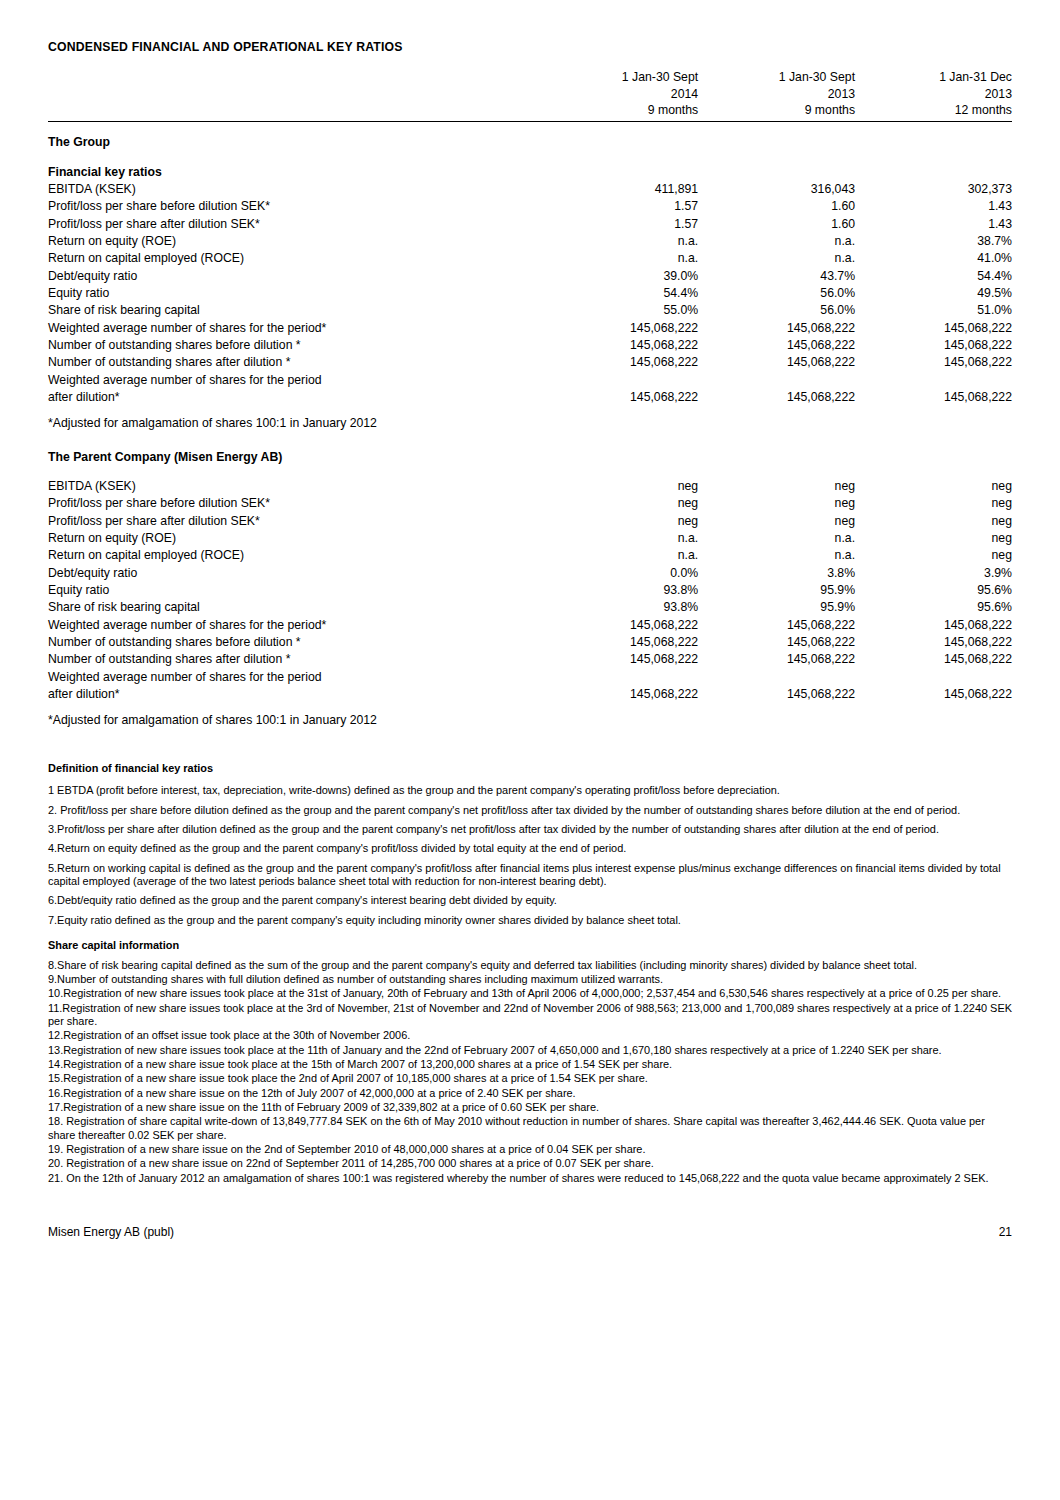CONDENSED FINANCIAL AND OPERATIONAL KEY RATIOS
| | 1 Jan-30 Sept | 1 Jan-30 Sept | 1 Jan-31 Dec |
| | 2014 | 2013 | 2013 |
| | 9 months | 9 months | 12 months |
| The Group | | | |
| Financial key ratios | | | |
| EBITDA (KSEK) | 411,891 | 316,043 | 302,373 |
| Profit/loss per share before dilution SEK* | 1.57 | 1.60 | 1.43 |
| Profit/loss per share after dilution SEK* | 1.57 | 1.60 | 1.43 |
| Return on equity (ROE) | n.a. | n.a. | 38.7% |
| Return on capital employed (ROCE) | n.a. | n.a. | 41.0% |
| Debt/equity ratio | 39.0% | 43.7% | 54.4% |
| Equity ratio | 54.4% | 56.0% | 49.5% |
| Share of risk bearing capital | 55.0% | 56.0% | 51.0% |
| Weighted average number of shares for the period* | 145,068,222 | 145,068,222 | 145,068,222 |
| Number of outstanding shares before dilution * | 145,068,222 | 145,068,222 | 145,068,222 |
| Number of outstanding shares after dilution * | 145,068,222 | 145,068,222 | 145,068,222 |
| Weighted average number of shares for the period | | | |
| after dilution* | 145,068,222 | 145,068,222 | 145,068,222 |
*Adjusted for amalgamation of shares 100:1 in January 2012
The Parent Company (Misen Energy AB)
| EBITDA (KSEK) | neg | neg | neg |
| Profit/loss per share before dilution SEK* | neg | neg | neg |
| Profit/loss per share after dilution SEK* | neg | neg | neg |
| Return on equity (ROE) | n.a. | n.a. | neg |
| Return on capital employed (ROCE) | n.a. | n.a. | neg |
| Debt/equity ratio | 0.0% | 3.8% | 3.9% |
| Equity ratio | 93.8% | 95.9% | 95.6% |
| Share of risk bearing capital | 93.8% | 95.9% | 95.6% |
| Weighted average number of shares for the period* | 145,068,222 | 145,068,222 | 145,068,222 |
| Number of outstanding shares before dilution * | 145,068,222 | 145,068,222 | 145,068,222 |
| Number of outstanding shares after dilution * | 145,068,222 | 145,068,222 | 145,068,222 |
| Weighted average number of shares for the period | | | |
| after dilution* | 145,068,222 | 145,068,222 | 145,068,222 |
*Adjusted for amalgamation of shares 100:1 in January 2012
Definition of financial key ratios
1 EBTDA (profit before interest, tax, depreciation, write-downs) defined as the group and the parent company's operating profit/loss before depreciation.
2. Profit/loss per share before dilution defined as the group and the parent company's net profit/loss after tax divided by the number of outstanding shares before dilution at the end of period.
3.Profit/loss per share after dilution defined as the group and the parent company's net profit/loss after tax divided by the number of outstanding shares after dilution at the end of period.
4.Return on equity defined as the group and the parent company's profit/loss divided by total equity at the end of period.
5.Return on working capital is defined as the group and the parent company's profit/loss after financial items plus interest expense plus/minus exchange differences on financial items divided by total capital employed (average of the two latest periods balance sheet total with reduction for non-interest bearing debt).
6.Debt/equity ratio defined as the group and the parent company's interest bearing debt divided by equity.
7.Equity ratio defined as the group and the parent company's equity including minority owner shares divided by balance sheet total.
Share capital information
8.Share of risk bearing capital defined as the sum of the group and the parent company's equity and deferred tax liabilities (including minority shares) divided by balance sheet total.
9.Number of outstanding shares with full dilution defined as number of outstanding shares including maximum utilized warrants.
10.Registration of new share issues took place at the 31st of January, 20th of February and 13th of April 2006 of 4,000,000; 2,537,454 and 6,530,546 shares respectively at a price of 0.25 per share.
11.Registration of new share issues took place at the 3rd of November, 21st of November and 22nd of November 2006 of 988,563; 213,000 and 1,700,089 shares respectively at a price of 1.2240 SEK per share.
12.Registration of an offset issue took place at the 30th of November 2006.
13.Registration of new share issues took place at the 11th of January and the 22nd of February 2007 of 4,650,000 and 1,670,180 shares respectively at a price of 1.2240 SEK per share.
14.Registration of a new share issue took place at the 15th of March 2007 of 13,200,000 shares at a price of 1.54 SEK per share.
15.Registration of a new share issue took place the 2nd of April 2007 of 10,185,000 shares at a price of 1.54 SEK per share.
16.Registration of a new share issue on the 12th of July 2007 of 42,000,000 at a price of 2.40 SEK per share.
17.Registration of a new share issue on the 11th of February 2009 of 32,339,802 at a price of 0.60 SEK per share.
18. Registration of share capital write-down of 13,849,777.84 SEK on the 6th of May 2010 without reduction in number of shares. Share capital was thereafter 3,462,444.46 SEK. Quota value per share thereafter 0.02 SEK per share.
19. Registration of a new share issue on the 2nd of September 2010 of 48,000,000 shares at a price of 0.04 SEK per share.
20. Registration of a new share issue on 22nd of September 2011 of 14,285,700 000 shares at a price of 0.07 SEK per share.
21. On the 12th of January 2012 an amalgamation of shares 100:1 was registered whereby the number of shares were reduced to 145,068,222 and the quota value became approximately 2 SEK.
Misen Energy AB (publ) 21